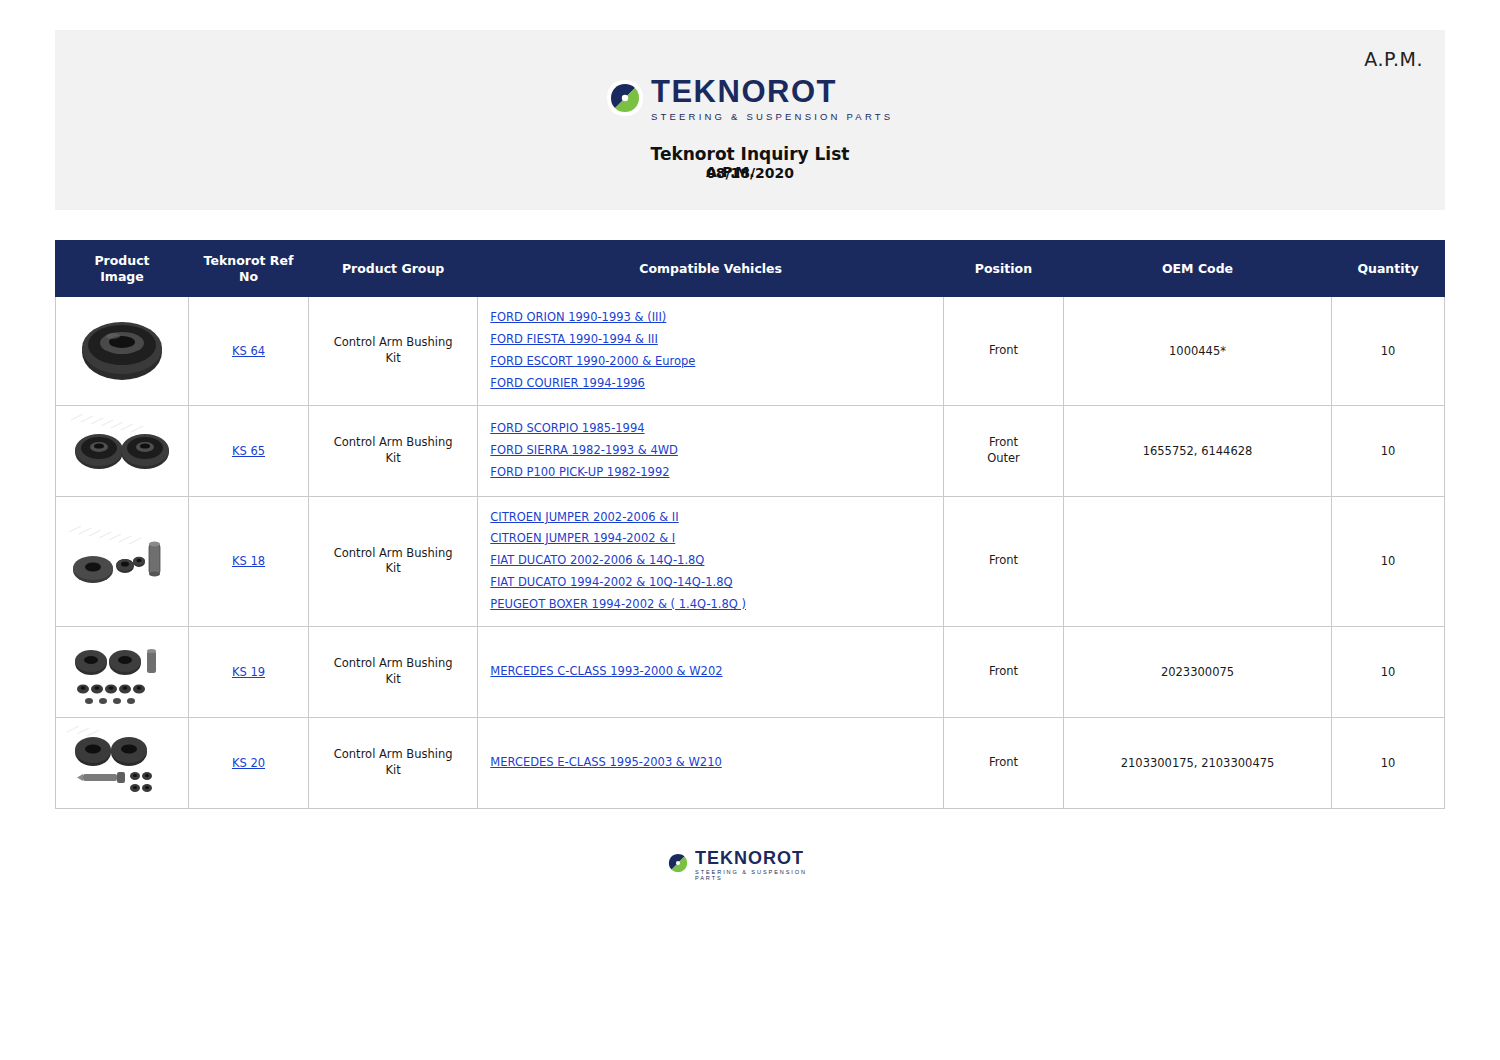A.P.M.
TEKNOROT
STEERING & SUSPENSION PARTS
Teknorot Inquiry List
A.P.M. 08/18/2020
| Product Image | Teknorot Ref No | Product Group | Compatible Vehicles | Position | OEM Code | Quantity |
| --- | --- | --- | --- | --- | --- | --- |
| | KS 64 | Control Arm Bushing Kit | FORD ORION 1990-1993 & (III) FORD FIESTA 1990-1994 & III FORD ESCORT 1990-2000 & Europe FORD COURIER 1994-1996 | Front | 1000445* | 10 |
| | KS 65 | Control Arm Bushing Kit | FORD SCORPIO 1985-1994 FORD SIERRA 1982-1993 & 4WD FORD P100 PICK-UP 1982-1992 | Front Outer | 1655752, 6144628 | 10 |
| | KS 18 | Control Arm Bushing Kit | CITROEN JUMPER 2002-2006 & II CITROEN JUMPER 1994-2002 & I FIAT DUCATO 2002-2006 & 14Q-1.8Q FIAT DUCATO 1994-2002 & 10Q-14Q-1.8Q PEUGEOT BOXER 1994-2002 & ( 1.4Q-1.8Q ) | Front | | 10 |
| | KS 19 | Control Arm Bushing Kit | MERCEDES C-CLASS 1993-2000 & W202 | Front | 2023300075 | 10 |
| | KS 20 | Control Arm Bushing Kit | MERCEDES E-CLASS 1995-2003 & W210 | Front | 2103300175, 2103300475 | 10 |
TEKNOROT
STEERING & SUSPENSION PARTS